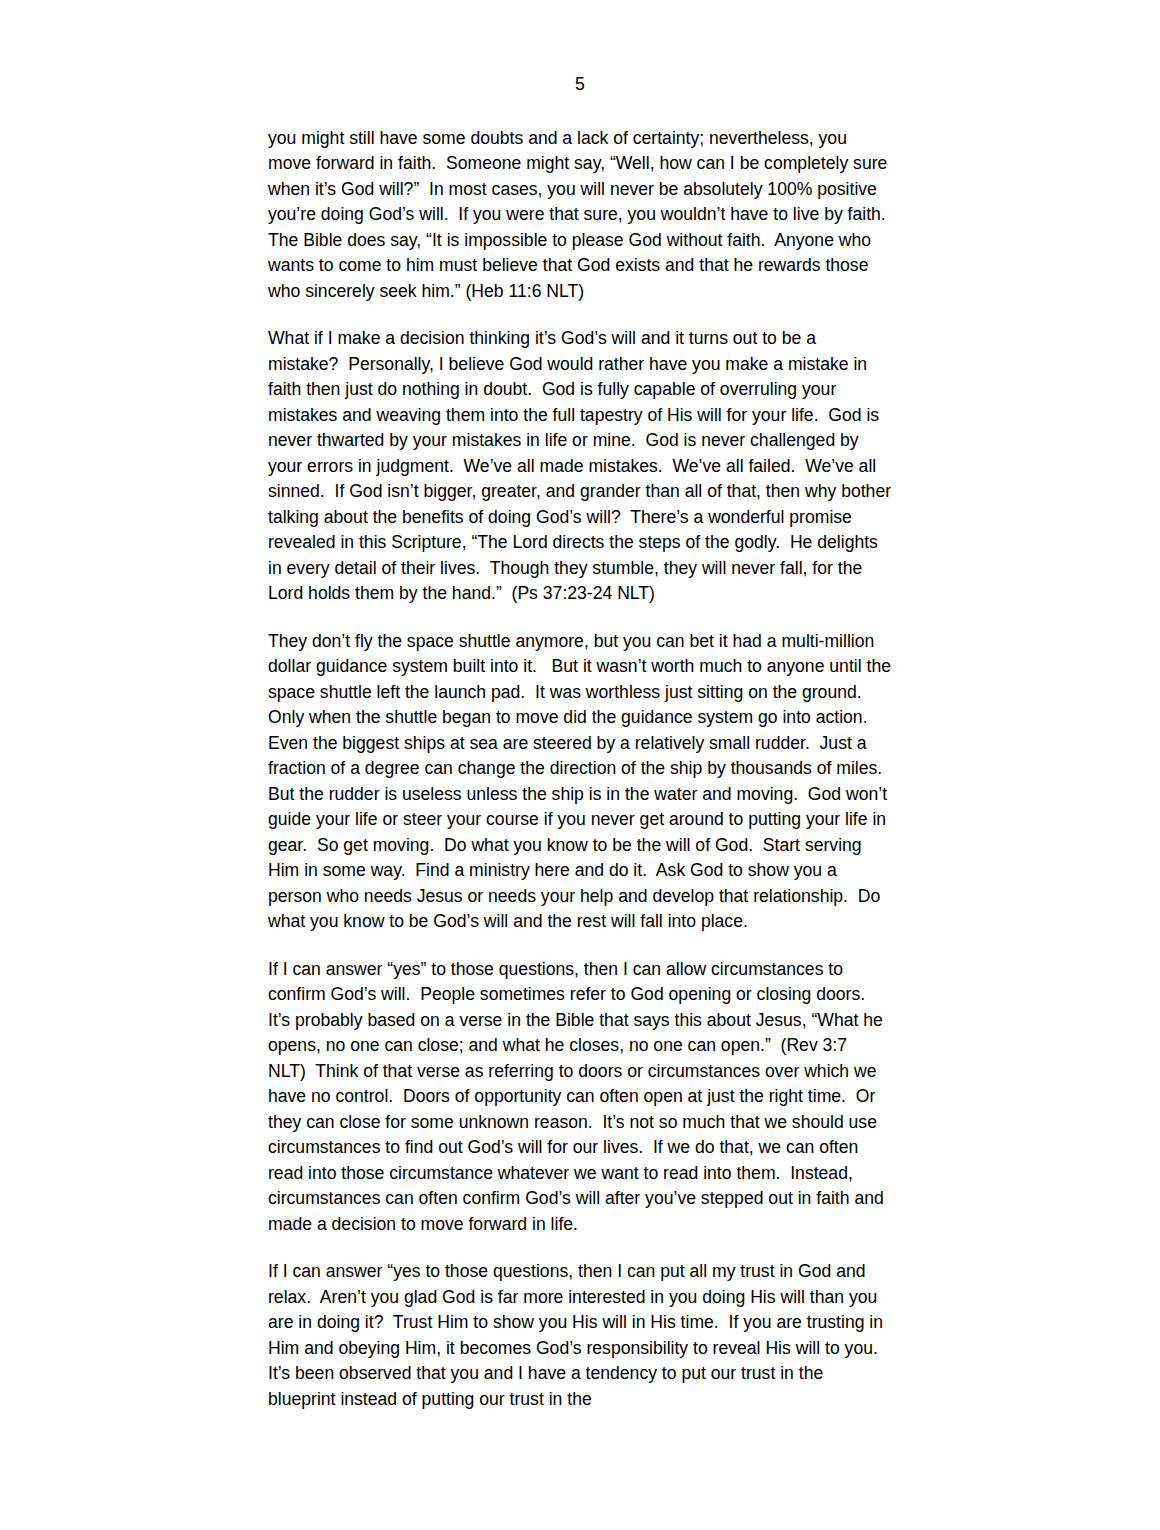5
you might still have some doubts and a lack of certainty; nevertheless, you move forward in faith. Someone might say, “Well, how can I be completely sure when it’s God will?” In most cases, you will never be absolutely 100% positive you’re doing God’s will. If you were that sure, you wouldn’t have to live by faith. The Bible does say, “It is impossible to please God without faith. Anyone who wants to come to him must believe that God exists and that he rewards those who sincerely seek him.” (Heb 11:6 NLT)
What if I make a decision thinking it’s God’s will and it turns out to be a mistake? Personally, I believe God would rather have you make a mistake in faith then just do nothing in doubt. God is fully capable of overruling your mistakes and weaving them into the full tapestry of His will for your life. God is never thwarted by your mistakes in life or mine. God is never challenged by your errors in judgment. We’ve all made mistakes. We’ve all failed. We’ve all sinned. If God isn’t bigger, greater, and grander than all of that, then why bother talking about the benefits of doing God’s will? There’s a wonderful promise revealed in this Scripture, “The Lord directs the steps of the godly. He delights in every detail of their lives. Though they stumble, they will never fall, for the Lord holds them by the hand.” (Ps 37:23-24 NLT)
They don’t fly the space shuttle anymore, but you can bet it had a multi-million dollar guidance system built into it. But it wasn’t worth much to anyone until the space shuttle left the launch pad. It was worthless just sitting on the ground. Only when the shuttle began to move did the guidance system go into action. Even the biggest ships at sea are steered by a relatively small rudder. Just a fraction of a degree can change the direction of the ship by thousands of miles. But the rudder is useless unless the ship is in the water and moving. God won’t guide your life or steer your course if you never get around to putting your life in gear. So get moving. Do what you know to be the will of God. Start serving Him in some way. Find a ministry here and do it. Ask God to show you a person who needs Jesus or needs your help and develop that relationship. Do what you know to be God’s will and the rest will fall into place.
If I can answer “yes” to those questions, then I can allow circumstances to confirm God’s will. People sometimes refer to God opening or closing doors. It’s probably based on a verse in the Bible that says this about Jesus, “What he opens, no one can close; and what he closes, no one can open.” (Rev 3:7 NLT) Think of that verse as referring to doors or circumstances over which we have no control. Doors of opportunity can often open at just the right time. Or they can close for some unknown reason. It’s not so much that we should use circumstances to find out God’s will for our lives. If we do that, we can often read into those circumstance whatever we want to read into them. Instead, circumstances can often confirm God’s will after you’ve stepped out in faith and made a decision to move forward in life.
If I can answer “yes to those questions, then I can put all my trust in God and relax. Aren’t you glad God is far more interested in you doing His will than you are in doing it? Trust Him to show you His will in His time. If you are trusting in Him and obeying Him, it becomes God’s responsibility to reveal His will to you. It’s been observed that you and I have a tendency to put our trust in the blueprint instead of putting our trust in the